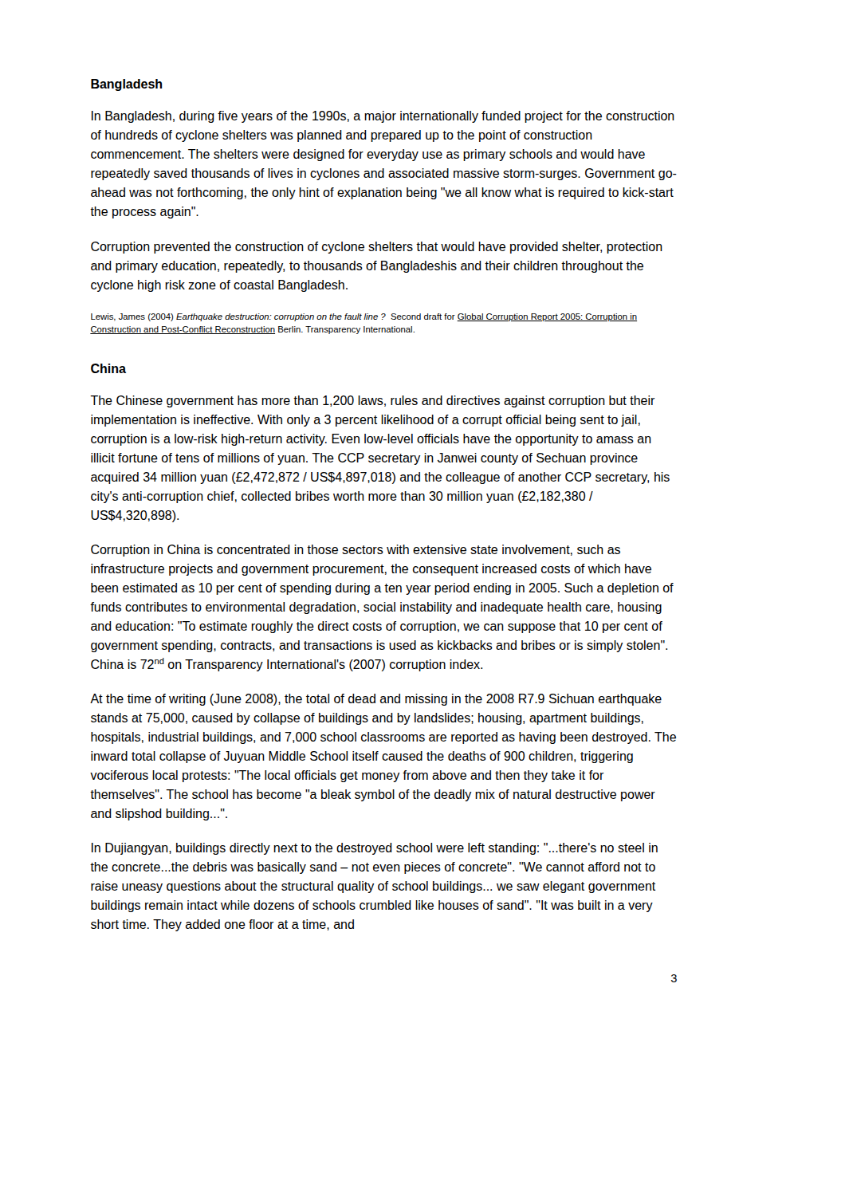Bangladesh
In Bangladesh, during five years of the 1990s, a major internationally funded project for the construction of hundreds of cyclone shelters was planned and prepared up to the point of construction commencement. The shelters were designed for everyday use as primary schools and would have repeatedly saved thousands of lives in cyclones and associated massive storm-surges. Government go-ahead was not forthcoming, the only hint of explanation being "we all know what is required to kick-start the process again".
Corruption prevented the construction of cyclone shelters that would have provided shelter, protection and primary education, repeatedly, to thousands of Bangladeshis and their children throughout the cyclone high risk zone of coastal Bangladesh.
Lewis, James (2004) Earthquake destruction: corruption on the fault line ? Second draft for Global Corruption Report 2005: Corruption in Construction and Post-Conflict Reconstruction Berlin. Transparency International.
China
The Chinese government has more than 1,200 laws, rules and directives against corruption but their implementation is ineffective. With only a 3 percent likelihood of a corrupt official being sent to jail, corruption is a low-risk high-return activity. Even low-level officials have the opportunity to amass an illicit fortune of tens of millions of yuan. The CCP secretary in Janwei county of Sechuan province acquired 34 million yuan (£2,472,872 / US$4,897,018) and the colleague of another CCP secretary, his city's anti-corruption chief, collected bribes worth more than 30 million yuan (£2,182,380 / US$4,320,898).
Corruption in China is concentrated in those sectors with extensive state involvement, such as infrastructure projects and government procurement, the consequent increased costs of which have been estimated as 10 per cent of spending during a ten year period ending in 2005. Such a depletion of funds contributes to environmental degradation, social instability and inadequate health care, housing and education: "To estimate roughly the direct costs of corruption, we can suppose that 10 per cent of government spending, contracts, and transactions is used as kickbacks and bribes or is simply stolen". China is 72nd on Transparency International's (2007) corruption index.
At the time of writing (June 2008), the total of dead and missing in the 2008 R7.9 Sichuan earthquake stands at 75,000, caused by collapse of buildings and by landslides; housing, apartment buildings, hospitals, industrial buildings, and 7,000 school classrooms are reported as having been destroyed. The inward total collapse of Juyuan Middle School itself caused the deaths of 900 children, triggering vociferous local protests: "The local officials get money from above and then they take it for themselves". The school has become "a bleak symbol of the deadly mix of natural destructive power and slipshod building...".
In Dujiangyan, buildings directly next to the destroyed school were left standing: "...there's no steel in the concrete...the debris was basically sand – not even pieces of concrete". "We cannot afford not to raise uneasy questions about the structural quality of school buildings... we saw elegant government buildings remain intact while dozens of schools crumbled like houses of sand". "It was built in a very short time. They added one floor at a time, and
3